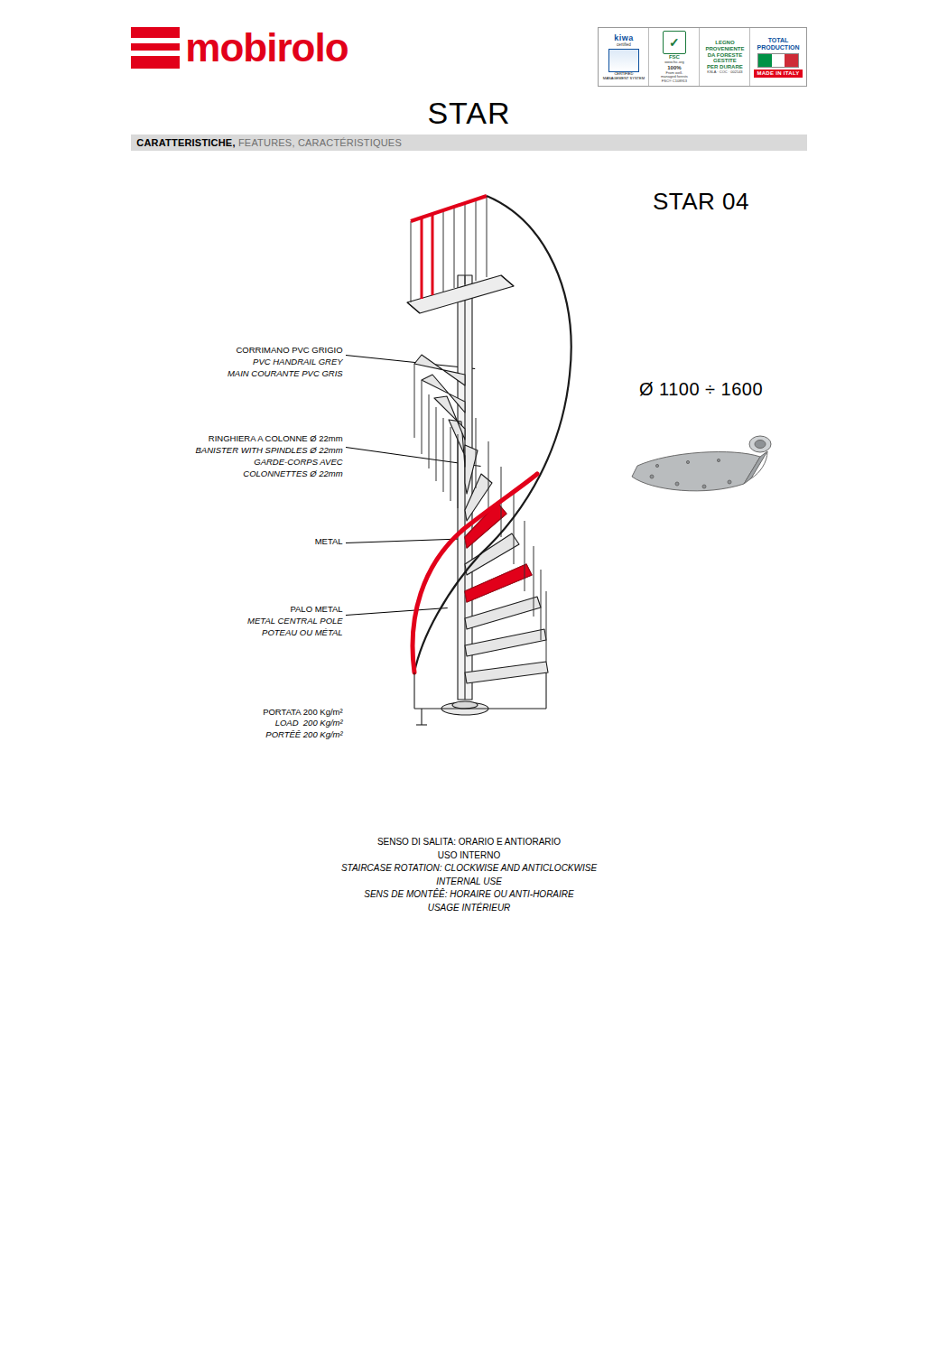mobirolo
kiwa certified CERTIFIED
MANAGEMENT SYSTEM
✓ FSC www.fsc.org 100%
From well-
managed forests FSC® C108913
LEGNO
PROVENIENTE
DA FORESTE
GESTITE
PER DURARE KSLA · COC · 002143
TOTAL
PRODUCTION MADE IN ITALY
STAR
CARATTERISTICHE, FEATURES, CARACTÉRISTIQUES
CORRIMANO PVC GRIGIO PVC HANDRAIL GREY MAIN COURANTE PVC GRIS
RINGHIERA A COLONNE Ø 22mm BANISTER WITH SPINDLES Ø 22mm GARDE-CORPS AVEC
COLONNETTES Ø 22mm
METAL
PALO METAL METAL CENTRAL POLE POTEAU OU MÉTAL
PORTATA 200 Kg/m² LOAD 200 Kg/m² PORTÊÊ 200 Kg/m²
STAR 04
Ø 1100 ÷ 1600
SENSO DI SALITA: ORARIO E ANTIORARIO
USO INTERNO
STAIRCASE ROTATION: CLOCKWISE AND ANTICLOCKWISE INTERNAL USE SENS DE MONTÊÊ: HORAIRE OU ANTI-HORAIRE USAGE INTÉRIEUR